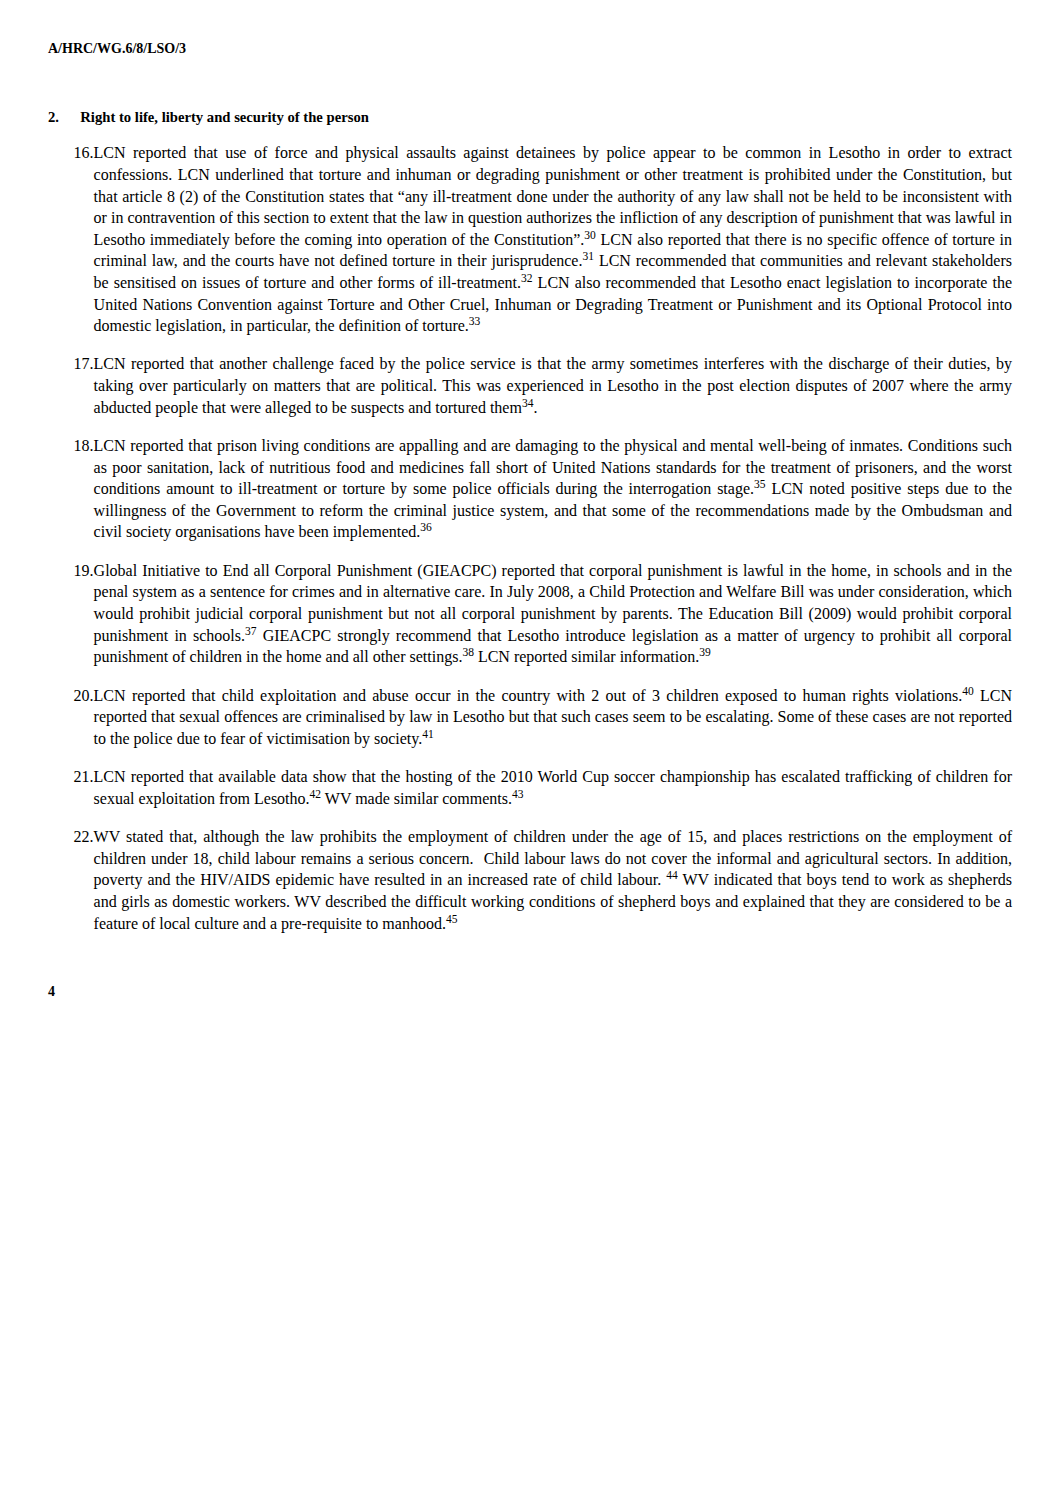A/HRC/WG.6/8/LSO/3
2. Right to life, liberty and security of the person
16.
LCN reported that use of force and physical assaults against detainees by police appear to be common in Lesotho in order to extract confessions. LCN underlined that torture and inhuman or degrading punishment or other treatment is prohibited under the Constitution, but that article 8 (2) of the Constitution states that “any ill-treatment done under the authority of any law shall not be held to be inconsistent with or in contravention of this section to extent that the law in question authorizes the infliction of any description of punishment that was lawful in Lesotho immediately before the coming into operation of the Constitution”.30 LCN also reported that there is no specific offence of torture in criminal law, and the courts have not defined torture in their jurisprudence.31 LCN recommended that communities and relevant stakeholders be sensitised on issues of torture and other forms of ill-treatment.32 LCN also recommended that Lesotho enact legislation to incorporate the United Nations Convention against Torture and Other Cruel, Inhuman or Degrading Treatment or Punishment and its Optional Protocol into domestic legislation, in particular, the definition of torture.33
17.
LCN reported that another challenge faced by the police service is that the army sometimes interferes with the discharge of their duties, by taking over particularly on matters that are political. This was experienced in Lesotho in the post election disputes of 2007 where the army abducted people that were alleged to be suspects and tortured them34.
18.
LCN reported that prison living conditions are appalling and are damaging to the physical and mental well-being of inmates. Conditions such as poor sanitation, lack of nutritious food and medicines fall short of United Nations standards for the treatment of prisoners, and the worst conditions amount to ill-treatment or torture by some police officials during the interrogation stage.35 LCN noted positive steps due to the willingness of the Government to reform the criminal justice system, and that some of the recommendations made by the Ombudsman and civil society organisations have been implemented.36
19.
Global Initiative to End all Corporal Punishment (GIEACPC) reported that corporal punishment is lawful in the home, in schools and in the penal system as a sentence for crimes and in alternative care. In July 2008, a Child Protection and Welfare Bill was under consideration, which would prohibit judicial corporal punishment but not all corporal punishment by parents. The Education Bill (2009) would prohibit corporal punishment in schools.37 GIEACPC strongly recommend that Lesotho introduce legislation as a matter of urgency to prohibit all corporal punishment of children in the home and all other settings.38 LCN reported similar information.39
20.
LCN reported that child exploitation and abuse occur in the country with 2 out of 3 children exposed to human rights violations.40 LCN reported that sexual offences are criminalised by law in Lesotho but that such cases seem to be escalating. Some of these cases are not reported to the police due to fear of victimisation by society.41
21.
LCN reported that available data show that the hosting of the 2010 World Cup soccer championship has escalated trafficking of children for sexual exploitation from Lesotho.42 WV made similar comments.43
22.
WV stated that, although the law prohibits the employment of children under the age of 15, and places restrictions on the employment of children under 18, child labour remains a serious concern. Child labour laws do not cover the informal and agricultural sectors. In addition, poverty and the HIV/AIDS epidemic have resulted in an increased rate of child labour. 44 WV indicated that boys tend to work as shepherds and girls as domestic workers. WV described the difficult working conditions of shepherd boys and explained that they are considered to be a feature of local culture and a pre-requisite to manhood.45
4